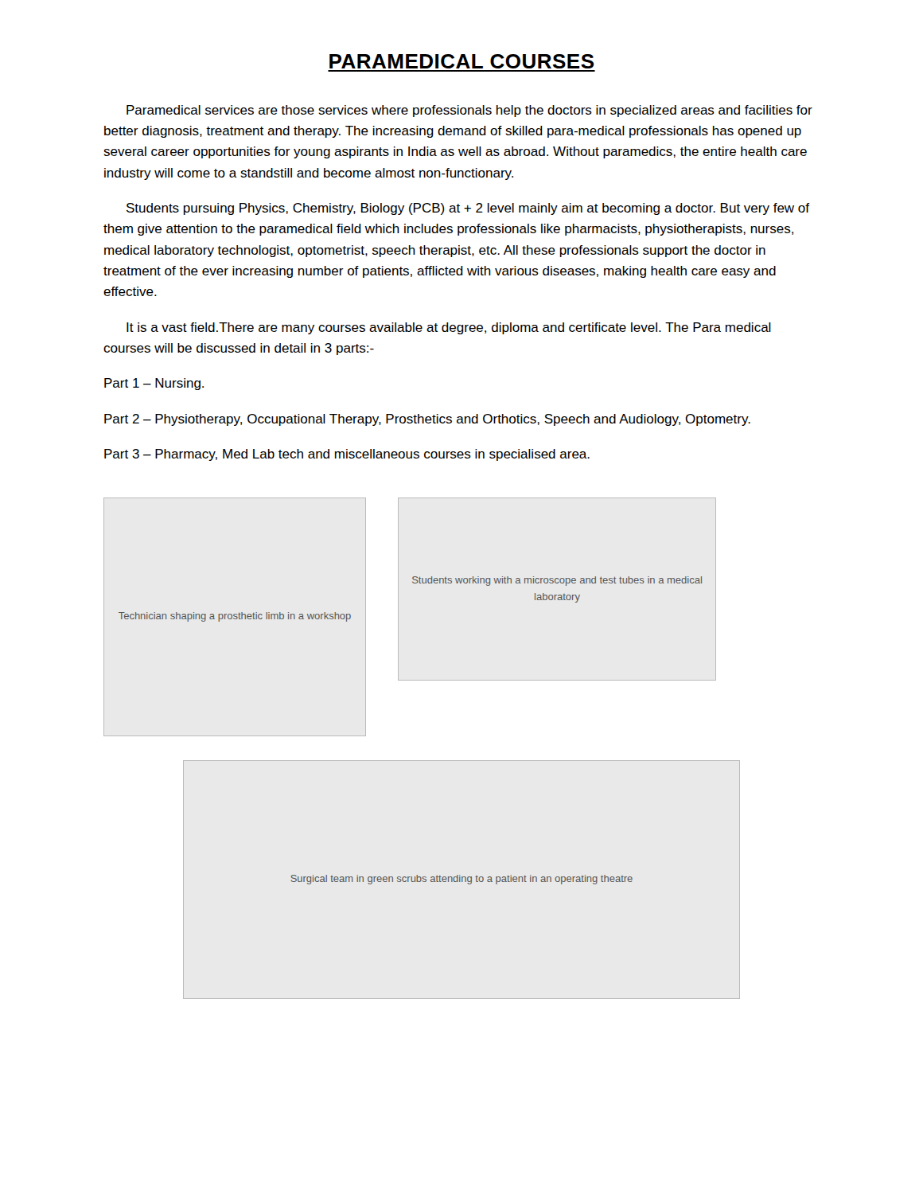PARAMEDICAL COURSES
Paramedical services are those services where professionals help the doctors in specialized areas and facilities for better diagnosis, treatment and therapy. The increasing demand of skilled para-medical professionals has opened up several career opportunities for young aspirants in India as well as abroad. Without paramedics, the entire health care industry will come to a standstill and become almost non-functionary.
Students pursuing Physics, Chemistry, Biology (PCB) at + 2 level mainly aim at becoming a doctor. But very few of them give attention to the paramedical field which includes professionals like pharmacists, physiotherapists, nurses, medical laboratory technologist, optometrist, speech therapist, etc. All these professionals support the doctor in treatment of the ever increasing number of patients, afflicted with various diseases, making health care easy and effective.
It is a vast field.There are many courses available at degree, diploma and certificate level. The Para medical courses will be discussed in detail in 3 parts:-
Part 1 – Nursing.
Part 2 – Physiotherapy, Occupational Therapy, Prosthetics and Orthotics, Speech and Audiology, Optometry.
Part 3 – Pharmacy, Med Lab tech and miscellaneous courses in specialised area.
Technician shaping a prosthetic limb in a workshop
Students working with a microscope and test tubes in a medical laboratory
Surgical team in green scrubs attending to a patient in an operating theatre